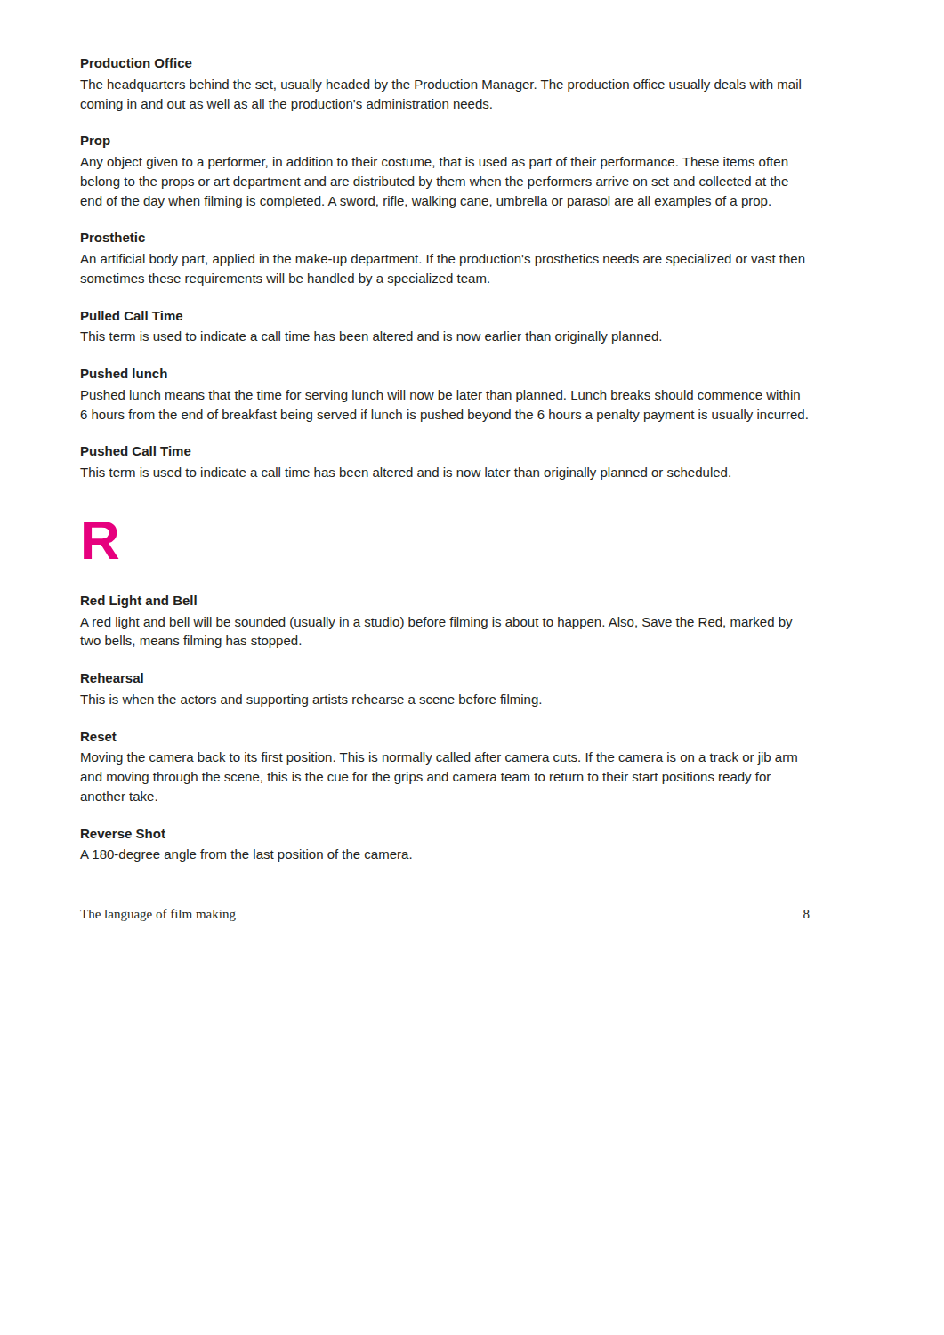Production Office
The headquarters behind the set, usually headed by the Production Manager. The production office usually deals with mail coming in and out as well as all the production's administration needs.
Prop
Any object given to a performer, in addition to their costume, that is used as part of their performance. These items often belong to the props or art department and are distributed by them when the performers arrive on set and collected at the end of the day when filming is completed. A sword, rifle, walking cane, umbrella or parasol are all examples of a prop.
Prosthetic
An artificial body part, applied in the make-up department. If the production's prosthetics needs are specialized or vast then sometimes these requirements will be handled by a specialized team.
Pulled Call Time
This term is used to indicate a call time has been altered and is now earlier than originally planned.
Pushed lunch
Pushed lunch means that the time for serving lunch will now be later than planned. Lunch breaks should commence within 6 hours from the end of breakfast being served if lunch is pushed beyond the 6 hours a penalty payment is usually incurred.
Pushed Call Time
This term is used to indicate a call time has been altered and is now later than originally planned or scheduled.
R
Red Light and Bell
A red light and bell will be sounded (usually in a studio) before filming is about to happen. Also, Save the Red, marked by two bells, means filming has stopped.
Rehearsal
This is when the actors and supporting artists rehearse a scene before filming.
Reset
Moving the camera back to its first position. This is normally called after camera cuts. If the camera is on a track or jib arm and moving through the scene, this is the cue for the grips and camera team to return to their start positions ready for another take.
Reverse Shot
A 180-degree angle from the last position of the camera.
The language of film making 8